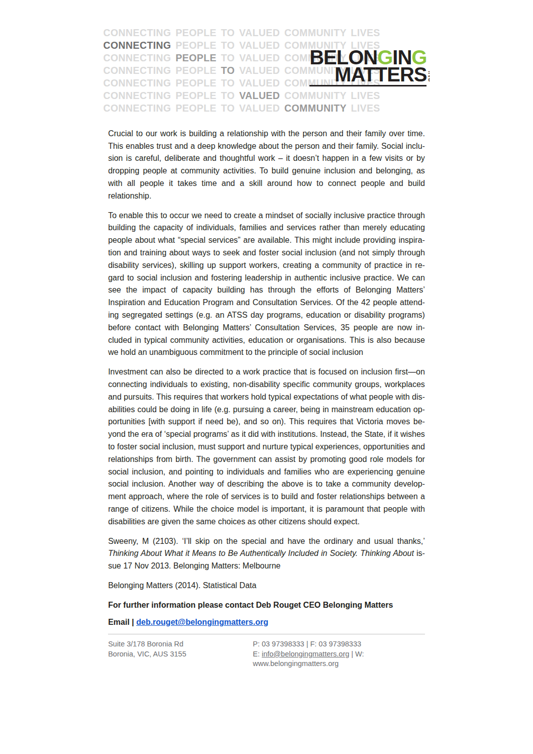CONNECTING PEOPLE TO VALUED COMMUNITY LIVES CONNECTING PEOPLE TO VALUED COMMUNITY LIVES CONNECTING PEOPLE TO VALUED COMMUNITY LIVES CONNECTING PEOPLE TO VALUED COMMUNITY LIVES CONNECTING PEOPLE TO VALUED COMMUNITY LIVES CONNECTING PEOPLE TO VALUED COMMUNITY LIVES CONNECTING PEOPLE TO VALUED COMMUNITY LIVES CONNECTING PEOPLE TO VALUED COMMUNITY LIVES CONNECTING PEOPLE TO VALUED COMMUNITY LIVES CONNECTING PEOPLE TO VALUED COMMUNITY LIVES CONNECTING PEOPLE TO VALUED COMMUNITY LIVES CONNECTING PEOPLE TO VALUED COMMUNITY LIVES CONNECTING PEOPLE TO VALUED COMMUNITY
BELONGING
MATTERSINC
Crucial to our work is building a relationship with the person and their family over time. This enables trust and a deep knowledge about the person and their family. Social inclusion is careful, deliberate and thoughtful work – it doesn’t happen in a few visits or by dropping people at community activities. To build genuine inclusion and belonging, as with all people it takes time and a skill around how to connect people and build relationship.
To enable this to occur we need to create a mindset of socially inclusive practice through building the capacity of individuals, families and services rather than merely educating people about what “special services” are available. This might include providing inspiration and training about ways to seek and foster social inclusion (and not simply through disability services), skilling up support workers, creating a community of practice in regard to social inclusion and fostering leadership in authentic inclusive practice. We can see the impact of capacity building has through the efforts of Belonging Matters’ Inspiration and Education Program and Consultation Services. Of the 42 people attending segregated settings (e.g. an ATSS day programs, education or disability programs) before contact with Belonging Matters’ Consultation Services, 35 people are now included in typical community activities, education or organisations. This is also because we hold an unambiguous commitment to the principle of social inclusion
Investment can also be directed to a work practice that is focused on inclusion first—on connecting individuals to existing, non-disability specific community groups, workplaces and pursuits. This requires that workers hold typical expectations of what people with disabilities could be doing in life (e.g. pursuing a career, being in mainstream education opportunities [with support if need be), and so on). This requires that Victoria moves beyond the era of ‘special programs’ as it did with institutions. Instead, the State, if it wishes to foster social inclusion, must support and nurture typical experiences, opportunities and relationships from birth. The government can assist by promoting good role models for social inclusion, and pointing to individuals and families who are experiencing genuine social inclusion. Another way of describing the above is to take a community development approach, where the role of services is to build and foster relationships between a range of citizens. While the choice model is important, it is paramount that people with disabilities are given the same choices as other citizens should expect.
Sweeny, M (2103). ‘I’ll skip on the special and have the ordinary and usual thanks,’ Thinking About What it Means to Be Authentically Included in Society. Thinking About issue 17 Nov 2013. Belonging Matters: Melbourne
Belonging Matters (2014). Statistical Data
For further information please contact Deb Rouget CEO Belonging Matters
Email | deb.rouget@belongingmatters.org
Suite 3/178 Boronia Rd
Boronia, VIC, AUS 3155
P: 03 97398333 | F: 03 97398333
E: info@belongingmatters.org | W: www.belongingmatters.org